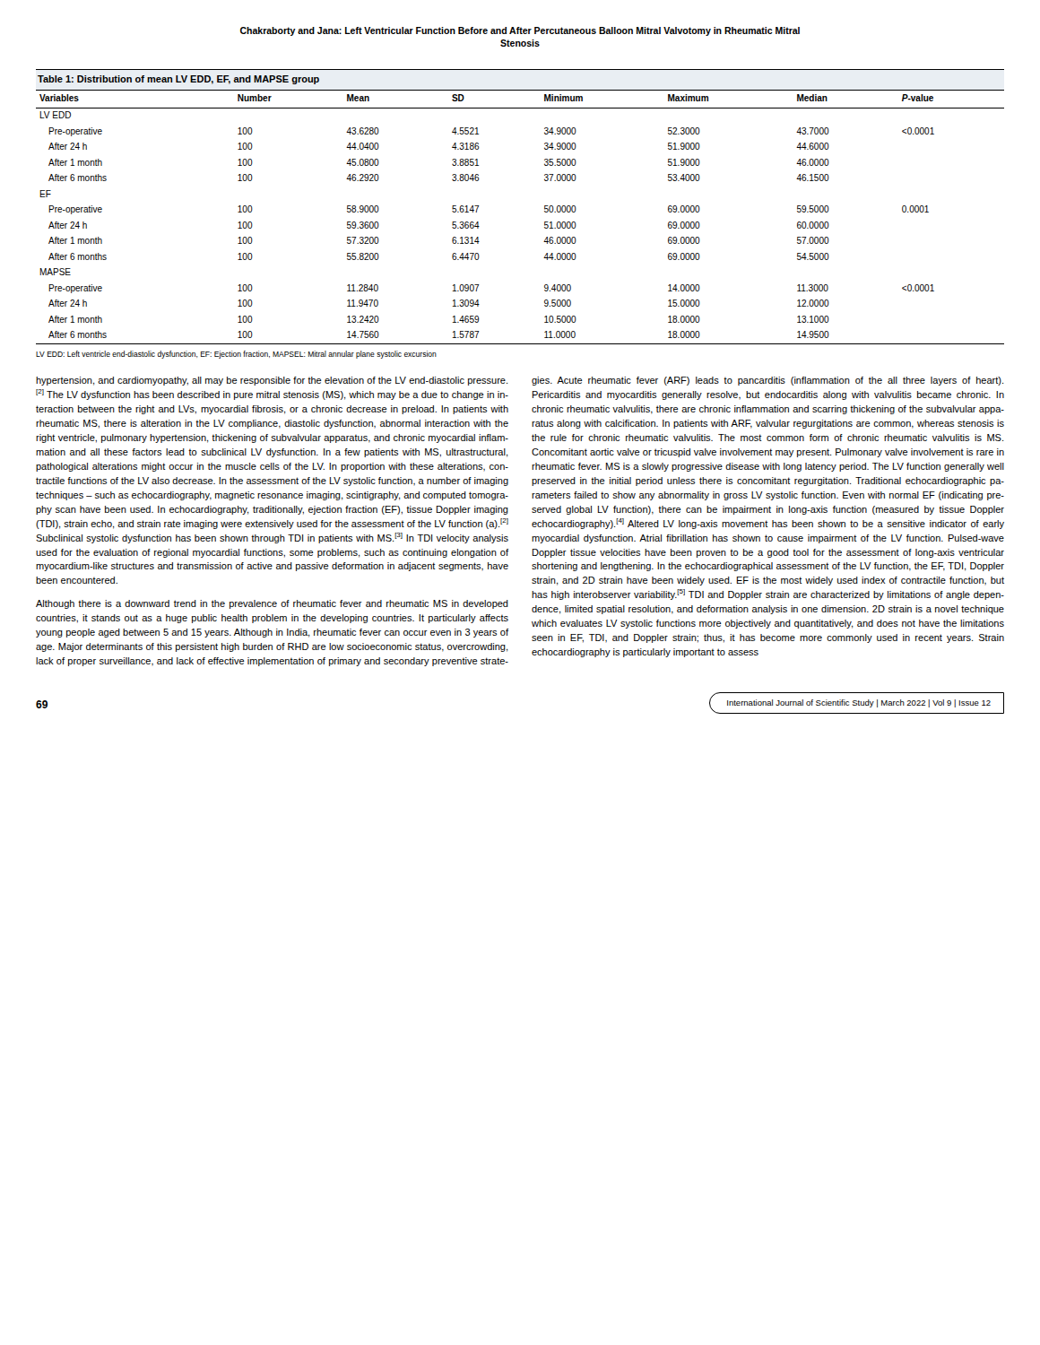Chakraborty and Jana: Left Ventricular Function Before and After Percutaneous Balloon Mitral Valvotomy in Rheumatic Mitral
Stenosis
Table 1: Distribution of mean LV EDD, EF, and MAPSE group
| Variables | Number | Mean | SD | Minimum | Maximum | Median | P -value |
| --- | --- | --- | --- | --- | --- | --- | --- |
| LV EDD | | | | | | | |
| Pre-operative | 100 | 43.6280 | 4.5521 | 34.9000 | 52.3000 | 43.7000 | <0.0001 |
| After 24 h | 100 | 44.0400 | 4.3186 | 34.9000 | 51.9000 | 44.6000 | |
| After 1 month | 100 | 45.0800 | 3.8851 | 35.5000 | 51.9000 | 46.0000 | |
| After 6 months | 100 | 46.2920 | 3.8046 | 37.0000 | 53.4000 | 46.1500 | |
| EF | | | | | | | |
| Pre-operative | 100 | 58.9000 | 5.6147 | 50.0000 | 69.0000 | 59.5000 | 0.0001 |
| After 24 h | 100 | 59.3600 | 5.3664 | 51.0000 | 69.0000 | 60.0000 | |
| After 1 month | 100 | 57.3200 | 6.1314 | 46.0000 | 69.0000 | 57.0000 | |
| After 6 months | 100 | 55.8200 | 6.4470 | 44.0000 | 69.0000 | 54.5000 | |
| MAPSE | | | | | | | |
| Pre-operative | 100 | 11.2840 | 1.0907 | 9.4000 | 14.0000 | 11.3000 | <0.0001 |
| After 24 h | 100 | 11.9470 | 1.3094 | 9.5000 | 15.0000 | 12.0000 | |
| After 1 month | 100 | 13.2420 | 1.4659 | 10.5000 | 18.0000 | 13.1000 | |
| After 6 months | 100 | 14.7560 | 1.5787 | 11.0000 | 18.0000 | 14.9500 | |
LV EDD: Left ventricle end-diastolic dysfunction, EF: Ejection fraction, MAPSEL: Mitral annular plane systolic excursion
hypertension, and cardiomyopathy, all may be responsible for the elevation of the LV end-diastolic pressure.[2] The LV dysfunction has been described in pure mitral stenosis (MS), which may be a due to change in interaction between the right and LVs, myocardial fibrosis, or a chronic decrease in preload. In patients with rheumatic MS, there is alteration in the LV compliance, diastolic dysfunction, abnormal interaction with the right ventricle, pulmonary hypertension, thickening of subvalvular apparatus, and chronic myocardial inflammation and all these factors lead to subclinical LV dysfunction. In a few patients with MS, ultrastructural, pathological alterations might occur in the muscle cells of the LV. In proportion with these alterations, contractile functions of the LV also decrease. In the assessment of the LV systolic function, a number of imaging techniques – such as echocardiography, magnetic resonance imaging, scintigraphy, and computed tomography scan have been used. In echocardiography, traditionally, ejection fraction (EF), tissue Doppler imaging (TDI), strain echo, and strain rate imaging were extensively used for the assessment of the LV function (a).[2] Subclinical systolic dysfunction has been shown through TDI in patients with MS.[3] In TDI velocity analysis used for the evaluation of regional myocardial functions, some problems, such as continuing elongation of myocardium-like structures and transmission of active and passive deformation in adjacent segments, have been encountered.
Although there is a downward trend in the prevalence of rheumatic fever and rheumatic MS in developed countries, it stands out as a huge public health problem in the developing countries. It particularly affects young people aged between 5 and 15 years. Although in India, rheumatic fever can occur even in 3 years of age. Major determinants of this persistent high burden of RHD are low socioeconomic status, overcrowding, lack of proper surveillance, and lack of effective implementation of primary and secondary preventive strategies. Acute rheumatic fever (ARF) leads to pancarditis (inflammation of the all three layers of heart). Pericarditis and myocarditis generally resolve, but endocarditis along with valvulitis became chronic. In chronic rheumatic valvulitis, there are chronic inflammation and scarring thickening of the subvalvular apparatus along with calcification. In patients with ARF, valvular regurgitations are common, whereas stenosis is the rule for chronic rheumatic valvulitis. The most common form of chronic rheumatic valvulitis is MS. Concomitant aortic valve or tricuspid valve involvement may present. Pulmonary valve involvement is rare in rheumatic fever. MS is a slowly progressive disease with long latency period. The LV function generally well preserved in the initial period unless there is concomitant regurgitation. Traditional echocardiographic parameters failed to show any abnormality in gross LV systolic function. Even with normal EF (indicating preserved global LV function), there can be impairment in long-axis function (measured by tissue Doppler echocardiography).[4] Altered LV long-axis movement has been shown to be a sensitive indicator of early myocardial dysfunction. Atrial fibrillation has shown to cause impairment of the LV function. Pulsed-wave Doppler tissue velocities have been proven to be a good tool for the assessment of long-axis ventricular shortening and lengthening. In the echocardiographical assessment of the LV function, the EF, TDI, Doppler strain, and 2D strain have been widely used. EF is the most widely used index of contractile function, but has high interobserver variability.[5] TDI and Doppler strain are characterized by limitations of angle dependence, limited spatial resolution, and deformation analysis in one dimension. 2D strain is a novel technique which evaluates LV systolic functions more objectively and quantitatively, and does not have the limitations seen in EF, TDI, and Doppler strain; thus, it has become more commonly used in recent years. Strain echocardiography is particularly important to assess
69
International Journal of Scientific Study | March 2022 | Vol 9 | Issue 12